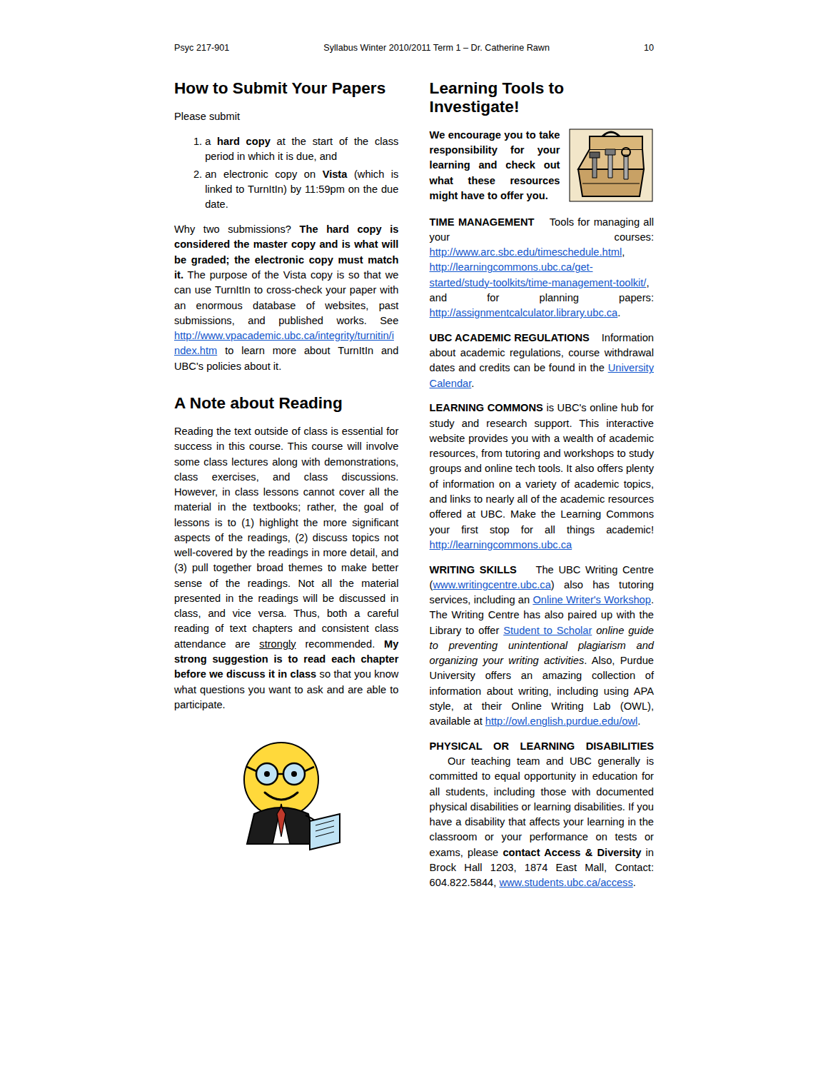Psyc 217-901
Syllabus Winter 2010/2011 Term 1 – Dr. Catherine Rawn
10
How to Submit Your Papers
Please submit
a hard copy at the start of the class period in which it is due, and
an electronic copy on Vista (which is linked to TurnItIn) by 11:59pm on the due date.
Why two submissions? The hard copy is considered the master copy and is what will be graded; the electronic copy must match it. The purpose of the Vista copy is so that we can use TurnItIn to cross-check your paper with an enormous database of websites, past submissions, and published works. See http://www.vpacademic.ubc.ca/integrity/turnitin/index.htm to learn more about TurnItIn and UBC's policies about it.
A Note about Reading
Reading the text outside of class is essential for success in this course. This course will involve some class lectures along with demonstrations, class exercises, and class discussions. However, in class lessons cannot cover all the material in the textbooks; rather, the goal of lessons is to (1) highlight the more significant aspects of the readings, (2) discuss topics not well-covered by the readings in more detail, and (3) pull together broad themes to make better sense of the readings. Not all the material presented in the readings will be discussed in class, and vice versa. Thus, both a careful reading of text chapters and consistent class attendance are strongly recommended. My strong suggestion is to read each chapter before we discuss it in class so that you know what questions you want to ask and are able to participate.
Learning Tools to Investigate!
We encourage you to take responsibility for your learning and check out what these resources might have to offer you.
TIME MANAGEMENT Tools for managing all your courses: http://www.arc.sbc.edu/timeschedule.html, http://learningcommons.ubc.ca/get-started/study-toolkits/time-management-toolkit/, and for planning papers: http://assignmentcalculator.library.ubc.ca.
UBC ACADEMIC REGULATIONS Information about academic regulations, course withdrawal dates and credits can be found in the University Calendar.
LEARNING COMMONS is UBC's online hub for study and research support. This interactive website provides you with a wealth of academic resources, from tutoring and workshops to study groups and online tech tools. It also offers plenty of information on a variety of academic topics, and links to nearly all of the academic resources offered at UBC. Make the Learning Commons your first stop for all things academic! http://learningcommons.ubc.ca
WRITING SKILLS The UBC Writing Centre (www.writingcentre.ubc.ca) also has tutoring services, including an Online Writer's Workshop. The Writing Centre has also paired up with the Library to offer Student to Scholar online guide to preventing unintentional plagiarism and organizing your writing activities. Also, Purdue University offers an amazing collection of information about writing, including using APA style, at their Online Writing Lab (OWL), available at http://owl.english.purdue.edu/owl.
PHYSICAL OR LEARNING DISABILITIES Our teaching team and UBC generally is committed to equal opportunity in education for all students, including those with documented physical disabilities or learning disabilities. If you have a disability that affects your learning in the classroom or your performance on tests or exams, please contact Access & Diversity in Brock Hall 1203, 1874 East Mall, Contact: 604.822.5844, www.students.ubc.ca/access.